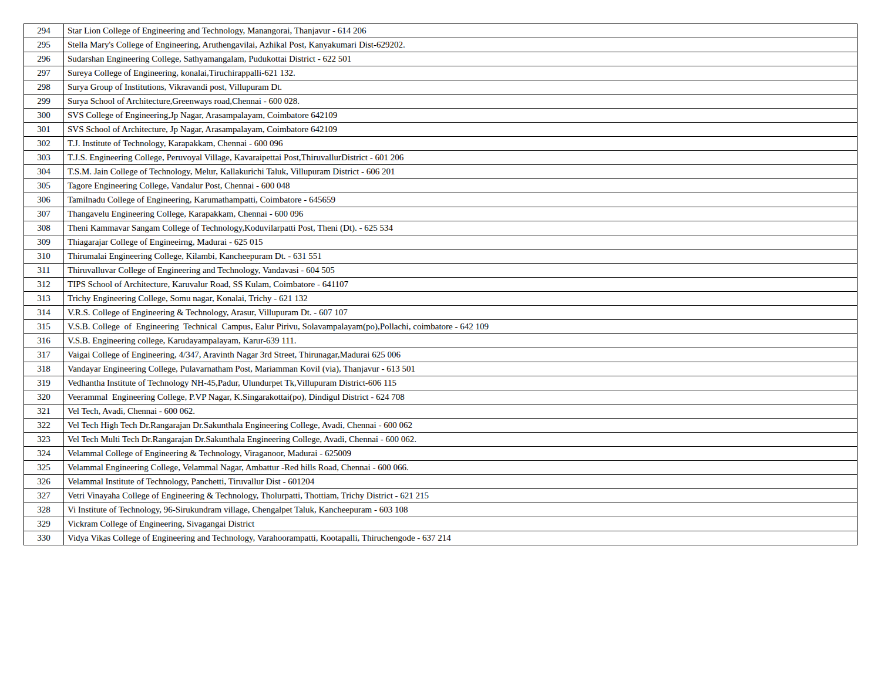| 294 | Star Lion College of Engineering and Technology, Manangorai, Thanjavur - 614 206 |
| 295 | Stella Mary's College of Engineering, Aruthengavilai, Azhikal Post, Kanyakumari Dist-629202. |
| 296 | Sudarshan Engineering College, Sathyamangalam, Pudukottai District - 622 501 |
| 297 | Sureya College of Engineering, konalai,Tiruchirappalli-621 132. |
| 298 | Surya Group of Institutions, Vikravandi post, Villupuram Dt. |
| 299 | Surya School of Architecture,Greenways road,Chennai - 600 028. |
| 300 | SVS College of Engineering,Jp Nagar, Arasampalayam, Coimbatore 642109 |
| 301 | SVS School of Architecture, Jp Nagar, Arasampalayam, Coimbatore 642109 |
| 302 | T.J. Institute of Technology, Karapakkam, Chennai - 600 096 |
| 303 | T.J.S. Engineering College, Peruvoyal Village, Kavaraipettai Post,ThiruvallurDistrict - 601 206 |
| 304 | T.S.M. Jain College of Technology, Melur, Kallakurichi Taluk, Villupuram District - 606 201 |
| 305 | Tagore Engineering College, Vandalur Post, Chennai - 600 048 |
| 306 | Tamilnadu College of Engineering, Karumathampatti, Coimbatore - 645659 |
| 307 | Thangavelu Engineering College, Karapakkam, Chennai - 600 096 |
| 308 | Theni Kammavar Sangam College of Technology,Koduvilarpatti Post, Theni (Dt). - 625 534 |
| 309 | Thiagarajar College of Engineeirng, Madurai - 625 015 |
| 310 | Thirumalai Engineering College, Kilambi, Kancheepuram Dt. - 631 551 |
| 311 | Thiruvalluvar College of Engineering and Technology, Vandavasi - 604 505 |
| 312 | TIPS School of Architecture, Karuvalur Road, SS Kulam, Coimbatore - 641107 |
| 313 | Trichy Engineering College, Somu nagar, Konalai, Trichy - 621 132 |
| 314 | V.R.S. College of Engineering & Technology, Arasur, Villupuram Dt. - 607 107 |
| 315 | V.S.B. College of Engineering Technical Campus, Ealur Pirivu, Solavampalayam(po),Pollachi, coimbatore - 642 109 |
| 316 | V.S.B. Engineering college, Karudayampalayam, Karur-639 111. |
| 317 | Vaigai College of Engineering, 4/347, Aravinth Nagar 3rd Street, Thirunagar,Madurai 625 006 |
| 318 | Vandayar Engineering College, Pulavarnatham Post, Mariamman Kovil (via), Thanjavur - 613 501 |
| 319 | Vedhantha Institute of Technology NH-45,Padur, Ulundurpet Tk,Villupuram District-606 115 |
| 320 | Veerammal Engineering College, P.VP Nagar, K.Singarakottai(po), Dindigul District - 624 708 |
| 321 | Vel Tech, Avadi, Chennai - 600 062. |
| 322 | Vel Tech High Tech Dr.Rangarajan Dr.Sakunthala Engineering College, Avadi, Chennai - 600 062 |
| 323 | Vel Tech Multi Tech Dr.Rangarajan Dr.Sakunthala Engineering College, Avadi, Chennai - 600 062. |
| 324 | Velammal College of Engineering & Technology, Viraganoor, Madurai - 625009 |
| 325 | Velammal Engineering College, Velammal Nagar, Ambattur -Red hills Road, Chennai - 600 066. |
| 326 | Velammal Institute of Technology, Panchetti, Tiruvallur Dist - 601204 |
| 327 | Vetri Vinayaha College of Engineering & Technology, Tholurpatti, Thottiam, Trichy District - 621 215 |
| 328 | Vi Institute of Technology, 96-Sirukundram village, Chengalpet Taluk, Kancheepuram - 603 108 |
| 329 | Vickram College of Engineering, Sivagangai District |
| 330 | Vidya Vikas College of Engineering and Technology, Varahoorampatti, Kootapalli, Thiruchengode - 637 214 |